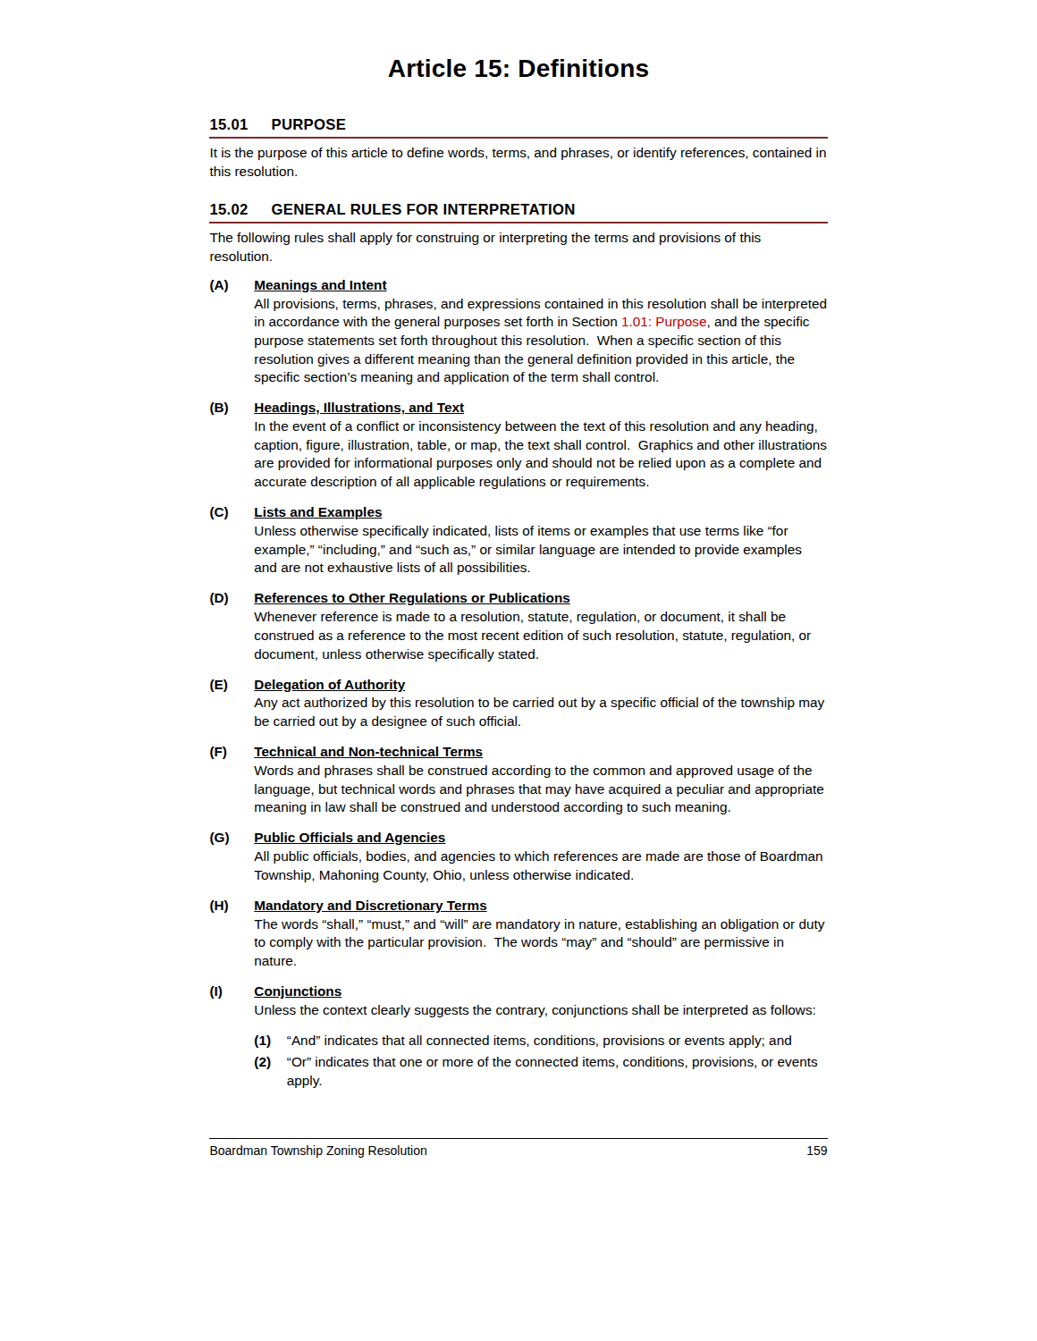Article 15: Definitions
15.01 PURPOSE
It is the purpose of this article to define words, terms, and phrases, or identify references, contained in this resolution.
15.02 GENERAL RULES FOR INTERPRETATION
The following rules shall apply for construing or interpreting the terms and provisions of this resolution.
(A)
Meanings and Intent
All provisions, terms, phrases, and expressions contained in this resolution shall be interpreted in accordance with the general purposes set forth in Section 1.01: Purpose, and the specific purpose statements set forth throughout this resolution. When a specific section of this resolution gives a different meaning than the general definition provided in this article, the specific section’s meaning and application of the term shall control.
(B)
Headings, Illustrations, and Text
In the event of a conflict or inconsistency between the text of this resolution and any heading, caption, figure, illustration, table, or map, the text shall control. Graphics and other illustrations are provided for informational purposes only and should not be relied upon as a complete and accurate description of all applicable regulations or requirements.
(C)
Lists and Examples
Unless otherwise specifically indicated, lists of items or examples that use terms like “for example,” “including,” and “such as,” or similar language are intended to provide examples and are not exhaustive lists of all possibilities.
(D)
References to Other Regulations or Publications
Whenever reference is made to a resolution, statute, regulation, or document, it shall be construed as a reference to the most recent edition of such resolution, statute, regulation, or document, unless otherwise specifically stated.
(E)
Delegation of Authority
Any act authorized by this resolution to be carried out by a specific official of the township may be carried out by a designee of such official.
(F)
Technical and Non-technical Terms
Words and phrases shall be construed according to the common and approved usage of the language, but technical words and phrases that may have acquired a peculiar and appropriate meaning in law shall be construed and understood according to such meaning.
(G)
Public Officials and Agencies
All public officials, bodies, and agencies to which references are made are those of Boardman Township, Mahoning County, Ohio, unless otherwise indicated.
(H)
Mandatory and Discretionary Terms
The words “shall,” “must,” and “will” are mandatory in nature, establishing an obligation or duty to comply with the particular provision. The words “may” and “should” are permissive in nature.
(I)
Conjunctions
Unless the context clearly suggests the contrary, conjunctions shall be interpreted as follows:
(1)
“And” indicates that all connected items, conditions, provisions or events apply; and
(2)
“Or” indicates that one or more of the connected items, conditions, provisions, or events apply.
Boardman Township Zoning Resolution 159